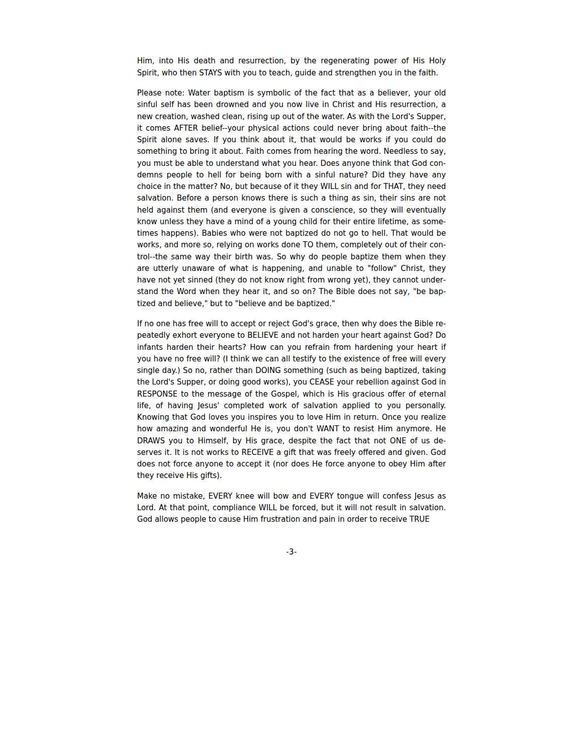Him, into His death and resurrection, by the regenerating power of His Holy Spirit, who then STAYS with you to teach, guide and strengthen you in the faith.
Please note: Water baptism is symbolic of the fact that as a believer, your old sinful self has been drowned and you now live in Christ and His resurrection, a new creation, washed clean, rising up out of the water. As with the Lord's Supper, it comes AFTER belief--your physical actions could never bring about faith--the Spirit alone saves. If you think about it, that would be works if you could do something to bring it about. Faith comes from hearing the word. Needless to say, you must be able to understand what you hear. Does anyone think that God condemns people to hell for being born with a sinful nature? Did they have any choice in the matter? No, but because of it they WILL sin and for THAT, they need salvation. Before a person knows there is such a thing as sin, their sins are not held against them (and everyone is given a conscience, so they will eventually know unless they have a mind of a young child for their entire lifetime, as sometimes happens). Babies who were not baptized do not go to hell. That would be works, and more so, relying on works done TO them, completely out of their control--the same way their birth was. So why do people baptize them when they are utterly unaware of what is happening, and unable to "follow" Christ, they have not yet sinned (they do not know right from wrong yet), they cannot understand the Word when they hear it, and so on? The Bible does not say, "be baptized and believe," but to "believe and be baptized."
If no one has free will to accept or reject God's grace, then why does the Bible repeatedly exhort everyone to BELIEVE and not harden your heart against God? Do infants harden their hearts? How can you refrain from hardening your heart if you have no free will? (I think we can all testify to the existence of free will every single day.) So no, rather than DOING something (such as being baptized, taking the Lord's Supper, or doing good works), you CEASE your rebellion against God in RESPONSE to the message of the Gospel, which is His gracious offer of eternal life, of having Jesus' completed work of salvation applied to you personally. Knowing that God loves you inspires you to love Him in return. Once you realize how amazing and wonderful He is, you don't WANT to resist Him anymore. He DRAWS you to Himself, by His grace, despite the fact that not ONE of us deserves it. It is not works to RECEIVE a gift that was freely offered and given. God does not force anyone to accept it (nor does He force anyone to obey Him after they receive His gifts).
Make no mistake, EVERY knee will bow and EVERY tongue will confess Jesus as Lord. At that point, compliance WILL be forced, but it will not result in salvation. God allows people to cause Him frustration and pain in order to receive TRUE
-3-